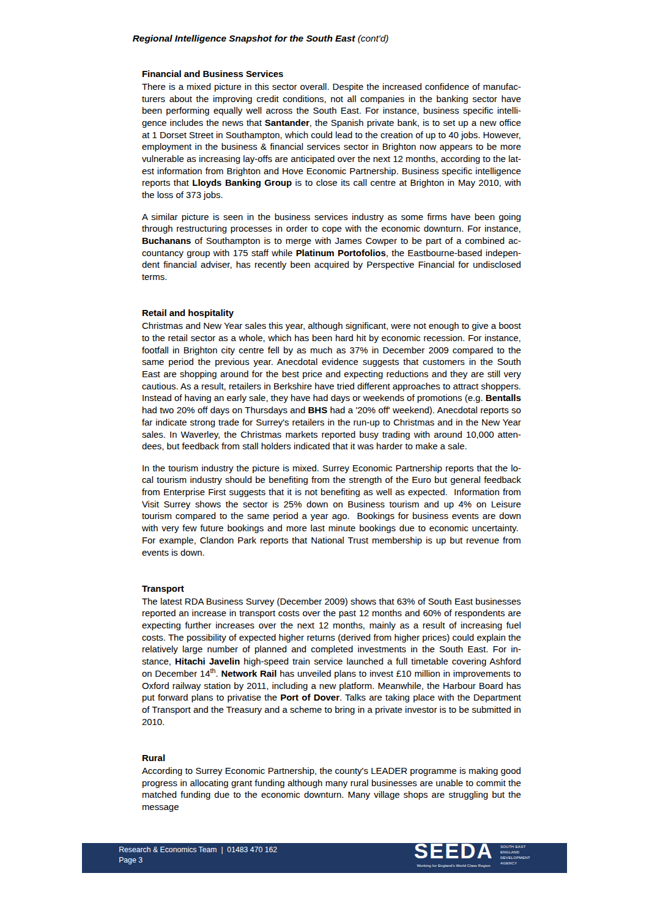Regional Intelligence Snapshot for the South East (cont'd)
Financial and Business Services
There is a mixed picture in this sector overall. Despite the increased confidence of manufacturers about the improving credit conditions, not all companies in the banking sector have been performing equally well across the South East. For instance, business specific intelligence includes the news that Santander, the Spanish private bank, is to set up a new office at 1 Dorset Street in Southampton, which could lead to the creation of up to 40 jobs. However, employment in the business & financial services sector in Brighton now appears to be more vulnerable as increasing lay-offs are anticipated over the next 12 months, according to the latest information from Brighton and Hove Economic Partnership. Business specific intelligence reports that Lloyds Banking Group is to close its call centre at Brighton in May 2010, with the loss of 373 jobs.
A similar picture is seen in the business services industry as some firms have been going through restructuring processes in order to cope with the economic downturn. For instance, Buchanans of Southampton is to merge with James Cowper to be part of a combined accountancy group with 175 staff while Platinum Portofolios, the Eastbourne-based independent financial adviser, has recently been acquired by Perspective Financial for undisclosed terms.
Retail and hospitality
Christmas and New Year sales this year, although significant, were not enough to give a boost to the retail sector as a whole, which has been hard hit by economic recession. For instance, footfall in Brighton city centre fell by as much as 37% in December 2009 compared to the same period the previous year. Anecdotal evidence suggests that customers in the South East are shopping around for the best price and expecting reductions and they are still very cautious. As a result, retailers in Berkshire have tried different approaches to attract shoppers. Instead of having an early sale, they have had days or weekends of promotions (e.g. Bentalls had two 20% off days on Thursdays and BHS had a '20% off' weekend). Anecdotal reports so far indicate strong trade for Surrey's retailers in the run-up to Christmas and in the New Year sales. In Waverley, the Christmas markets reported busy trading with around 10,000 attendees, but feedback from stall holders indicated that it was harder to make a sale.
In the tourism industry the picture is mixed. Surrey Economic Partnership reports that the local tourism industry should be benefiting from the strength of the Euro but general feedback from Enterprise First suggests that it is not benefiting as well as expected. Information from Visit Surrey shows the sector is 25% down on Business tourism and up 4% on Leisure tourism compared to the same period a year ago. Bookings for business events are down with very few future bookings and more last minute bookings due to economic uncertainty. For example, Clandon Park reports that National Trust membership is up but revenue from events is down.
Transport
The latest RDA Business Survey (December 2009) shows that 63% of South East businesses reported an increase in transport costs over the past 12 months and 60% of respondents are expecting further increases over the next 12 months, mainly as a result of increasing fuel costs. The possibility of expected higher returns (derived from higher prices) could explain the relatively large number of planned and completed investments in the South East. For instance, Hitachi Javelin high-speed train service launched a full timetable covering Ashford on December 14th. Network Rail has unveiled plans to invest £10 million in improvements to Oxford railway station by 2011, including a new platform. Meanwhile, the Harbour Board has put forward plans to privatise the Port of Dover. Talks are taking place with the Department of Transport and the Treasury and a scheme to bring in a private investor is to be submitted in 2010.
Rural
According to Surrey Economic Partnership, the county's LEADER programme is making good progress in allocating grant funding although many rural businesses are unable to commit the matched funding due to the economic downturn. Many village shops are struggling but the message
Research & Economics Team | 01483 470 162
Page 3
SEEDA
Working for England's World Class Region
SOUTH EAST
ENGLAND
DEVELOPMENT
AGENCY